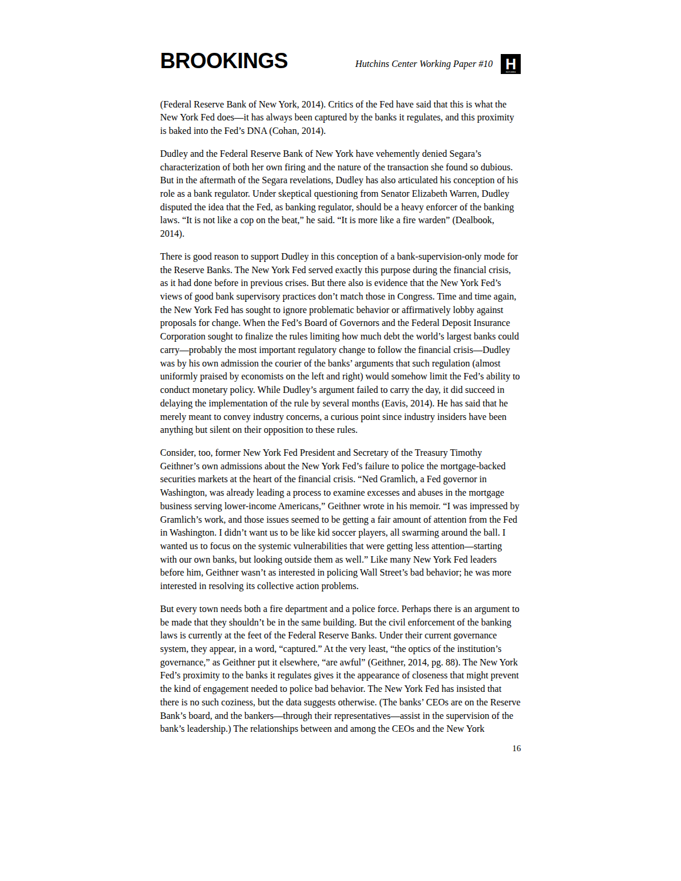BROOKINGS
Hutchins Center Working Paper #10
H
(Federal Reserve Bank of New York, 2014). Critics of the Fed have said that this is what the New York Fed does—it has always been captured by the banks it regulates, and this proximity is baked into the Fed’s DNA (Cohan, 2014).
Dudley and the Federal Reserve Bank of New York have vehemently denied Segara’s characterization of both her own firing and the nature of the transaction she found so dubious. But in the aftermath of the Segara revelations, Dudley has also articulated his conception of his role as a bank regulator. Under skeptical questioning from Senator Elizabeth Warren, Dudley disputed the idea that the Fed, as banking regulator, should be a heavy enforcer of the banking laws. “It is not like a cop on the beat,” he said. “It is more like a fire warden” (Dealbook, 2014).
There is good reason to support Dudley in this conception of a bank-supervision-only mode for the Reserve Banks. The New York Fed served exactly this purpose during the financial crisis, as it had done before in previous crises. But there also is evidence that the New York Fed’s views of good bank supervisory practices don’t match those in Congress. Time and time again, the New York Fed has sought to ignore problematic behavior or affirmatively lobby against proposals for change. When the Fed’s Board of Governors and the Federal Deposit Insurance Corporation sought to finalize the rules limiting how much debt the world’s largest banks could carry—probably the most important regulatory change to follow the financial crisis—Dudley was by his own admission the courier of the banks’ arguments that such regulation (almost uniformly praised by economists on the left and right) would somehow limit the Fed’s ability to conduct monetary policy. While Dudley’s argument failed to carry the day, it did succeed in delaying the implementation of the rule by several months (Eavis, 2014). He has said that he merely meant to convey industry concerns, a curious point since industry insiders have been anything but silent on their opposition to these rules.
Consider, too, former New York Fed President and Secretary of the Treasury Timothy Geithner’s own admissions about the New York Fed’s failure to police the mortgage-backed securities markets at the heart of the financial crisis. “Ned Gramlich, a Fed governor in Washington, was already leading a process to examine excesses and abuses in the mortgage business serving lower-income Americans,” Geithner wrote in his memoir. “I was impressed by Gramlich’s work, and those issues seemed to be getting a fair amount of attention from the Fed in Washington. I didn’t want us to be like kid soccer players, all swarming around the ball. I wanted us to focus on the systemic vulnerabilities that were getting less attention—starting with our own banks, but looking outside them as well.” Like many New York Fed leaders before him, Geithner wasn’t as interested in policing Wall Street’s bad behavior; he was more interested in resolving its collective action problems.
But every town needs both a fire department and a police force. Perhaps there is an argument to be made that they shouldn’t be in the same building. But the civil enforcement of the banking laws is currently at the feet of the Federal Reserve Banks. Under their current governance system, they appear, in a word, “captured.” At the very least, “the optics of the institution’s governance,” as Geithner put it elsewhere, “are awful” (Geithner, 2014, pg. 88). The New York Fed’s proximity to the banks it regulates gives it the appearance of closeness that might prevent the kind of engagement needed to police bad behavior. The New York Fed has insisted that there is no such coziness, but the data suggests otherwise. (The banks’ CEOs are on the Reserve Bank’s board, and the bankers—through their representatives—assist in the supervision of the bank’s leadership.) The relationships between and among the CEOs and the New York
16